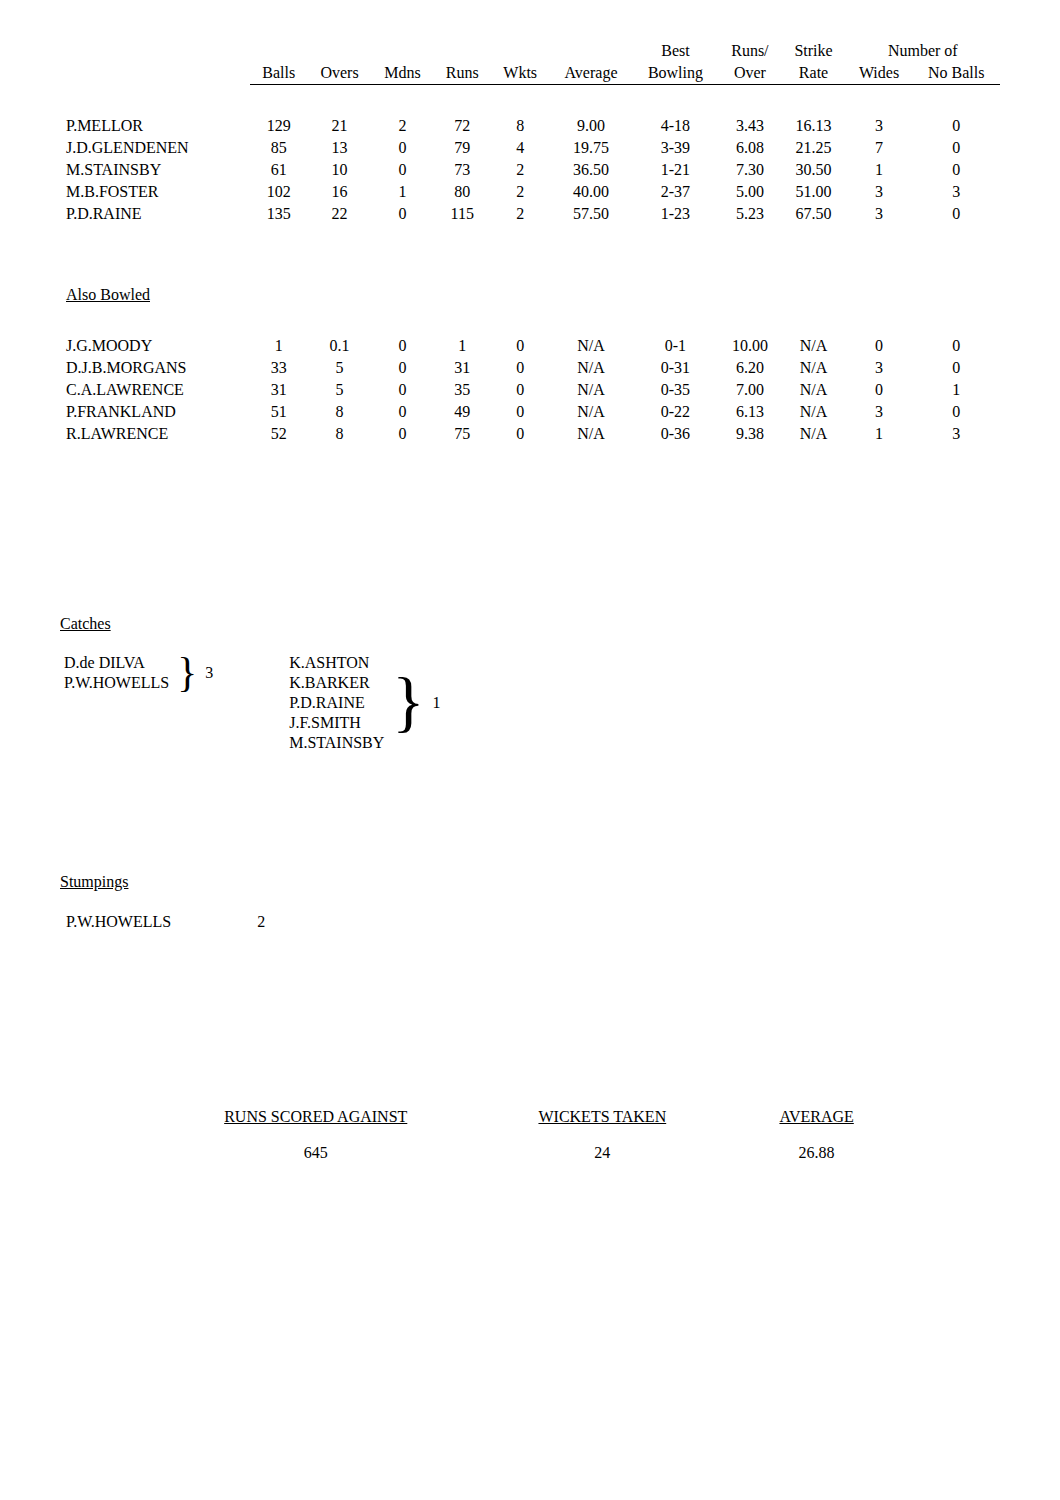| | | | | | | | Best | Runs/ | Strike | Number of |
| --- | --- | --- | --- | --- | --- | --- | --- | --- | --- | --- |
| | Balls | Overs | Mdns | Runs | Wkts | Average | Bowling | Over | Rate | Wides | No Balls |
| P.MELLOR | 129 | 21 | 2 | 72 | 8 | 9.00 | 4-18 | 3.43 | 16.13 | 3 | 0 |
| J.D.GLENDENEN | 85 | 13 | 0 | 79 | 4 | 19.75 | 3-39 | 6.08 | 21.25 | 7 | 0 |
| M.STAINSBY | 61 | 10 | 0 | 73 | 2 | 36.50 | 1-21 | 7.30 | 30.50 | 1 | 0 |
| M.B.FOSTER | 102 | 16 | 1 | 80 | 2 | 40.00 | 2-37 | 5.00 | 51.00 | 3 | 3 |
| P.D.RAINE | 135 | 22 | 0 | 115 | 2 | 57.50 | 1-23 | 5.23 | 67.50 | 3 | 0 |
| Also Bowled | |
| J.G.MOODY | 1 | 0.1 | 0 | 1 | 0 | N/A | 0-1 | 10.00 | N/A | 0 | 0 |
| D.J.B.MORGANS | 33 | 5 | 0 | 31 | 0 | N/A | 0-31 | 6.20 | N/A | 3 | 0 |
| C.A.LAWRENCE | 31 | 5 | 0 | 35 | 0 | N/A | 0-35 | 7.00 | N/A | 0 | 1 |
| P.FRANKLAND | 51 | 8 | 0 | 49 | 0 | N/A | 0-22 | 6.13 | N/A | 3 | 0 |
| R.LAWRENCE | 52 | 8 | 0 | 75 | 0 | N/A | 0-36 | 9.38 | N/A | 1 | 3 |
Catches
| D.de DILVA | } | 3 | | K.ASHTON | } | 1 |
| P.W.HOWELLS | | K.BARKER |
| | | | | P.D.RAINE |
| | | | | J.F.SMITH |
| | | | | M.STAINSBY |
Stumpings
| P.W.HOWELLS | 2 |
| RUNS SCORED AGAINST | WICKETS TAKEN | AVERAGE |
| --- | --- | --- |
| 645 | 24 | 26.88 |